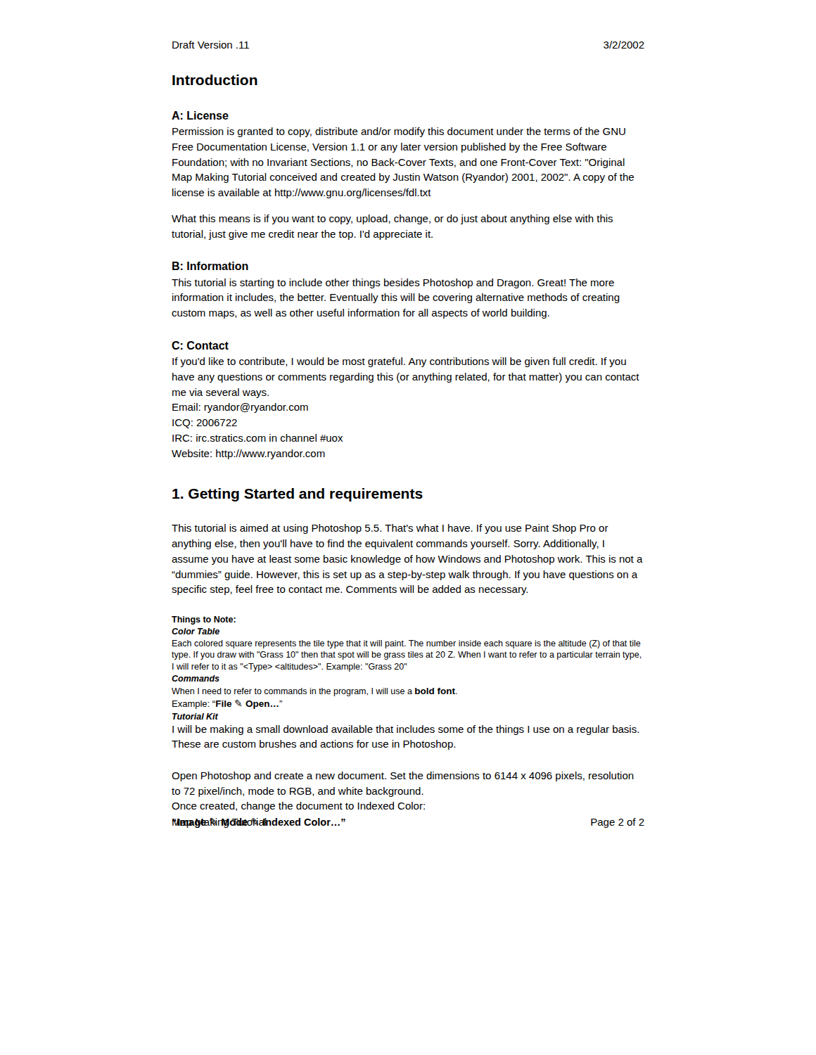Draft Version .11 3/2/2002
Introduction
A: License
Permission is granted to copy, distribute and/or modify this document under the terms of the GNU Free Documentation License, Version 1.1 or any later version published by the Free Software Foundation; with no Invariant Sections, no Back-Cover Texts, and one Front-Cover Text: "Original Map Making Tutorial conceived and created by Justin Watson (Ryandor) 2001, 2002". A copy of the license is available at http://www.gnu.org/licenses/fdl.txt
What this means is if you want to copy, upload, change, or do just about anything else with this tutorial, just give me credit near the top. I'd appreciate it.
B: Information
This tutorial is starting to include other things besides Photoshop and Dragon. Great! The more information it includes, the better. Eventually this will be covering alternative methods of creating custom maps, as well as other useful information for all aspects of world building.
C: Contact
If you'd like to contribute, I would be most grateful. Any contributions will be given full credit. If you have any questions or comments regarding this (or anything related, for that matter) you can contact me via several ways.
Email: ryandor@ryandor.com
ICQ: 2006722
IRC: irc.stratics.com in channel #uox
Website: http://www.ryandor.com
1. Getting Started and requirements
This tutorial is aimed at using Photoshop 5.5. That's what I have. If you use Paint Shop Pro or anything else, then you'll have to find the equivalent commands yourself. Sorry. Additionally, I assume you have at least some basic knowledge of how Windows and Photoshop work. This is not a “dummies” guide. However, this is set up as a step-by-step walk through. If you have questions on a specific step, feel free to contact me. Comments will be added as necessary.
Things to Note:
Color Table
Each colored square represents the tile type that it will paint. The number inside each square is the altitude (Z) of that tile type. If you draw with "Grass 10" then that spot will be grass tiles at 20 Z. When I want to refer to a particular terrain type, I will refer to it as "<Type> <altitudes>". Example: "Grass 20"
Commands
When I need to refer to commands in the program, I will use a bold font.
Example: “File ✎ Open…”
Tutorial Kit
I will be making a small download available that includes some of the things I use on a regular basis. These are custom brushes and actions for use in Photoshop.
Open Photoshop and create a new document. Set the dimensions to 6144 x 4096 pixels, resolution to 72 pixel/inch, mode to RGB, and white background.
Once created, change the document to Indexed Color:
“Image ✎ Mode ✎ Indexed Color…”
Map Making Tutorial Page 2 of 2